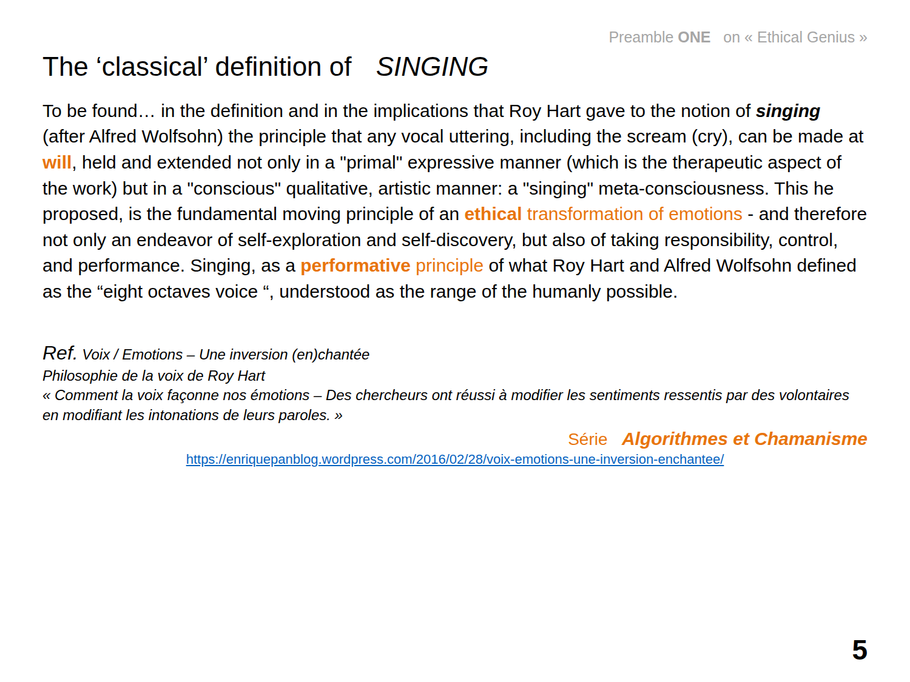Preamble ONE on « Ethical Genius »
The ‘classical’ definition of SINGING
To be found… in the definition and in the implications that Roy Hart gave to the notion of singing (after Alfred Wolfsohn) the principle that any vocal uttering, including the scream (cry), can be made at will, held and extended not only in a "primal" expressive manner (which is the therapeutic aspect of the work) but in a "conscious" qualitative, artistic manner: a "singing" meta-consciousness. This he proposed, is the fundamental moving principle of an ethical transformation of emotions - and therefore not only an endeavor of self-exploration and self-discovery, but also of taking responsibility, control, and performance. Singing, as a performative principle of what Roy Hart and Alfred Wolfsohn defined as the “eight octaves voice “, understood as the range of the humanly possible.
Ref. Voix / Emotions – Une inversion (en)chantée
Philosophie de la voix de Roy Hart
« Comment la voix façonne nos émotions – Des chercheurs ont réussi à modifier les sentiments ressentis par des volontaires en modifiant les intonations de leurs paroles. »
Série Algorithmes et Chamanisme
https://enriquepanblog.wordpress.com/2016/02/28/voix-emotions-une-inversion-enchantee/
5